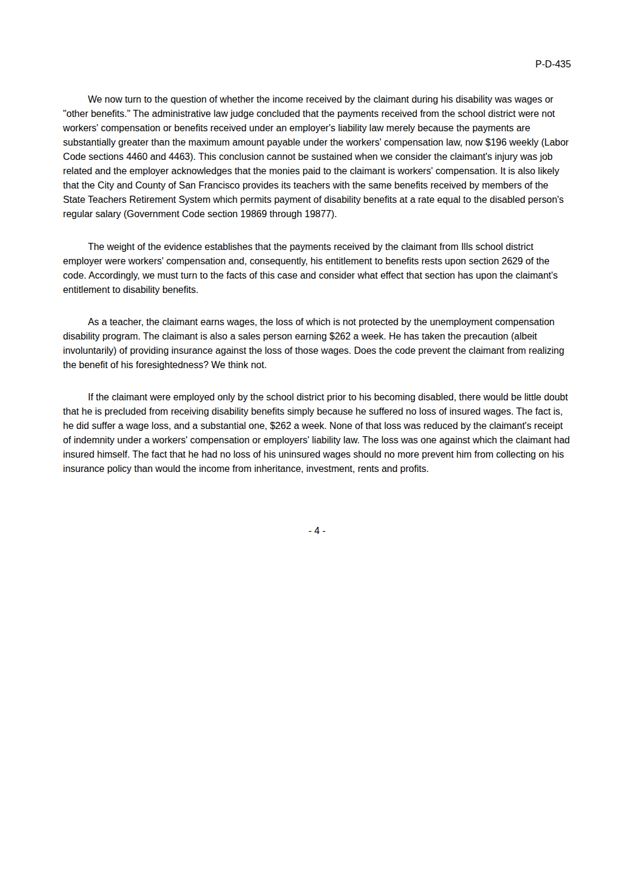P-D-435
We now turn to the question of whether the income received by the claimant during his disability was wages or "other benefits." The administrative law judge concluded that the payments received from the school district were not workers' compensation or benefits received under an employer's liability law merely because the payments are substantially greater than the maximum amount payable under the workers' compensation law, now $196 weekly (Labor Code sections 4460 and 4463). This conclusion cannot be sustained when we consider the claimant's injury was job related and the employer acknowledges that the monies paid to the claimant is workers' compensation. It is also likely that the City and County of San Francisco provides its teachers with the same benefits received by members of the State Teachers Retirement System which permits payment of disability benefits at a rate equal to the disabled person's regular salary (Government Code section 19869 through 19877).
The weight of the evidence establishes that the payments received by the claimant from Ills school district employer were workers' compensation and, consequently, his entitlement to benefits rests upon section 2629 of the code. Accordingly, we must turn to the facts of this case and consider what effect that section has upon the claimant's entitlement to disability benefits.
As a teacher, the claimant earns wages, the loss of which is not protected by the unemployment compensation disability program. The claimant is also a sales person earning $262 a week. He has taken the precaution (albeit involuntarily) of providing insurance against the loss of those wages. Does the code prevent the claimant from realizing the benefit of his foresightedness? We think not.
If the claimant were employed only by the school district prior to his becoming disabled, there would be little doubt that he is precluded from receiving disability benefits simply because he suffered no loss of insured wages. The fact is, he did suffer a wage loss, and a substantial one, $262 a week. None of that loss was reduced by the claimant's receipt of indemnity under a workers' compensation or employers' liability law. The loss was one against which the claimant had insured himself. The fact that he had no loss of his uninsured wages should no more prevent him from collecting on his insurance policy than would the income from inheritance, investment, rents and profits.
- 4 -